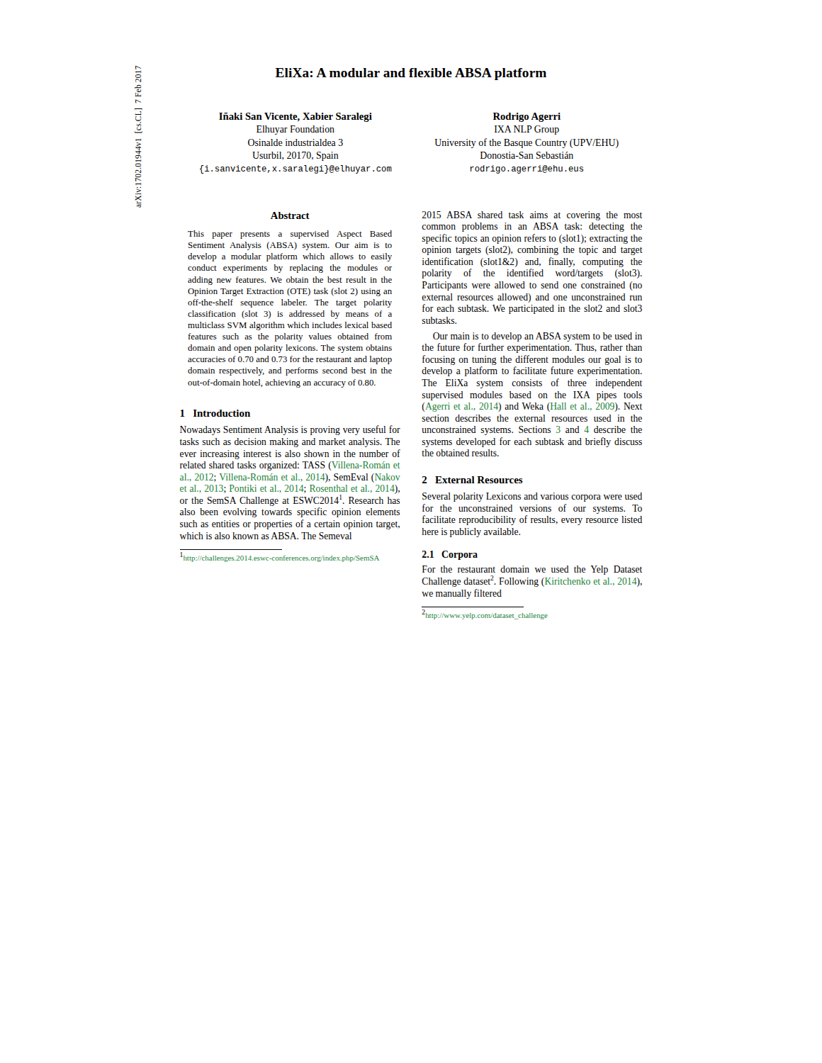arXiv:1702.01944v1 [cs.CL] 7 Feb 2017
EliXa: A modular and flexible ABSA platform
| Iñaki San Vicente, Xabier Saralegi Elhuyar Foundation Osinalde industrialdea 3 Usurbil, 20170, Spain {i.sanvicente,x.saralegi}@elhuyar.com | Rodrigo Agerri IXA NLP Group University of the Basque Country (UPV/EHU) Donostia-San Sebastián rodrigo.agerri@ehu.eus |
Abstract
This paper presents a supervised Aspect Based Sentiment Analysis (ABSA) system. Our aim is to develop a modular platform which allows to easily conduct experiments by replacing the modules or adding new features. We obtain the best result in the Opinion Target Extraction (OTE) task (slot 2) using an off-the-shelf sequence labeler. The target polarity classification (slot 3) is addressed by means of a multiclass SVM algorithm which includes lexical based features such as the polarity values obtained from domain and open polarity lexicons. The system obtains accuracies of 0.70 and 0.73 for the restaurant and laptop domain respectively, and performs second best in the out-of-domain hotel, achieving an accuracy of 0.80.
1 Introduction
Nowadays Sentiment Analysis is proving very useful for tasks such as decision making and market analysis. The ever increasing interest is also shown in the number of related shared tasks organized: TASS (Villena-Román et al., 2012; Villena-Román et al., 2014), SemEval (Nakov et al., 2013; Pontiki et al., 2014; Rosenthal et al., 2014), or the SemSA Challenge at ESWC20141. Research has also been evolving towards specific opinion elements such as entities or properties of a certain opinion target, which is also known as ABSA. The Semeval
1http://challenges.2014.eswc-conferences.org/index.php/SemSA
2015 ABSA shared task aims at covering the most common problems in an ABSA task: detecting the specific topics an opinion refers to (slot1); extracting the opinion targets (slot2), combining the topic and target identification (slot1&2) and, finally, computing the polarity of the identified word/targets (slot3). Participants were allowed to send one constrained (no external resources allowed) and one unconstrained run for each subtask. We participated in the slot2 and slot3 subtasks.
Our main is to develop an ABSA system to be used in the future for further experimentation. Thus, rather than focusing on tuning the different modules our goal is to develop a platform to facilitate future experimentation. The EliXa system consists of three independent supervised modules based on the IXA pipes tools (Agerri et al., 2014) and Weka (Hall et al., 2009). Next section describes the external resources used in the unconstrained systems. Sections 3 and 4 describe the systems developed for each subtask and briefly discuss the obtained results.
2 External Resources
Several polarity Lexicons and various corpora were used for the unconstrained versions of our systems. To facilitate reproducibility of results, every resource listed here is publicly available.
2.1 Corpora
For the restaurant domain we used the Yelp Dataset Challenge dataset2. Following (Kiritchenko et al., 2014), we manually filtered
2http://www.yelp.com/dataset_challenge